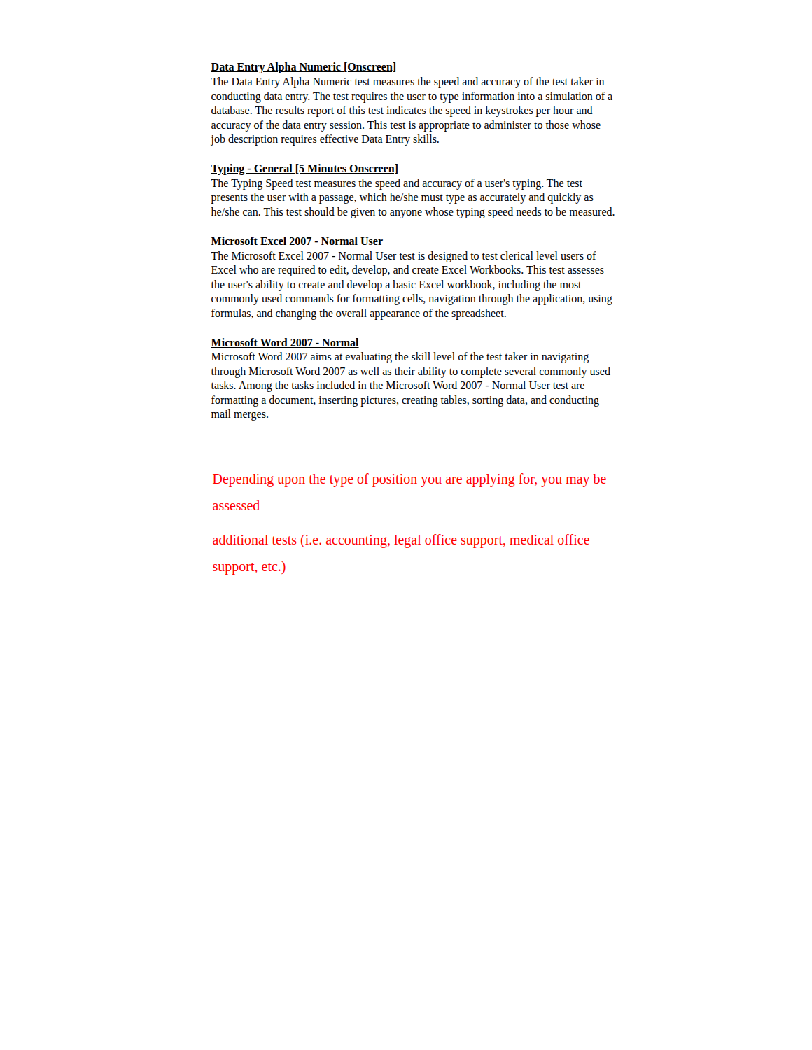Data Entry Alpha Numeric [Onscreen]
The Data Entry Alpha Numeric test measures the speed and accuracy of the test taker in conducting data entry. The test requires the user to type information into a simulation of a database. The results report of this test indicates the speed in keystrokes per hour and accuracy of the data entry session. This test is appropriate to administer to those whose job description requires effective Data Entry skills.
Typing - General [5 Minutes Onscreen]
The Typing Speed test measures the speed and accuracy of a user's typing. The test presents the user with a passage, which he/she must type as accurately and quickly as he/she can. This test should be given to anyone whose typing speed needs to be measured.
Microsoft Excel 2007 - Normal User
The Microsoft Excel 2007 - Normal User test is designed to test clerical level users of Excel who are required to edit, develop, and create Excel Workbooks. This test assesses the user's ability to create and develop a basic Excel workbook, including the most commonly used commands for formatting cells, navigation through the application, using formulas, and changing the overall appearance of the spreadsheet.
Microsoft Word 2007 - Normal
Microsoft Word 2007 aims at evaluating the skill level of the test taker in navigating through Microsoft Word 2007 as well as their ability to complete several commonly used tasks. Among the tasks included in the Microsoft Word 2007 - Normal User test are formatting a document, inserting pictures, creating tables, sorting data, and conducting mail merges.
Depending upon the type of position you are applying for, you may be assessed
additional tests (i.e. accounting, legal office support, medical office support, etc.)